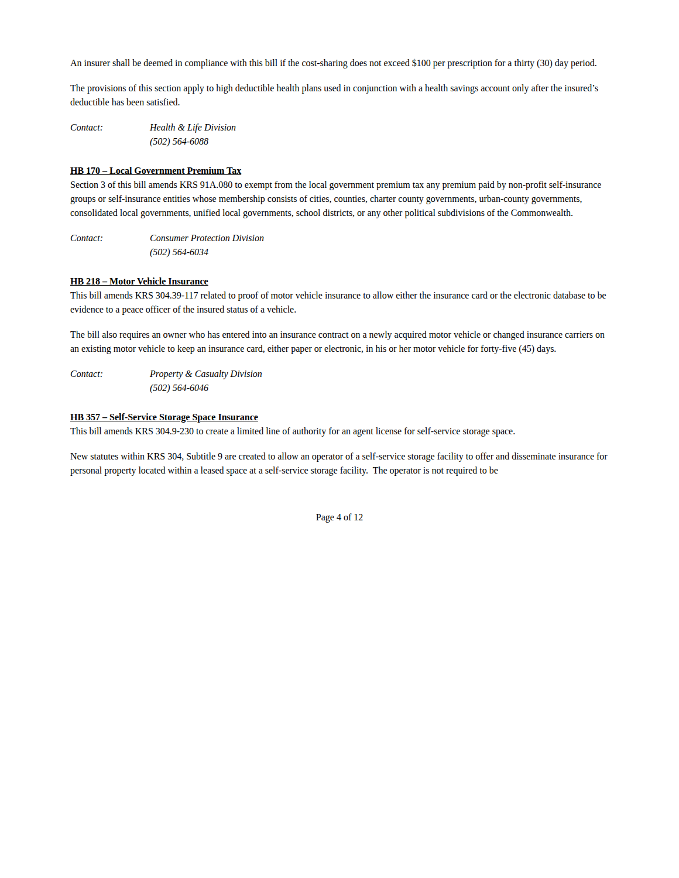An insurer shall be deemed in compliance with this bill if the cost-sharing does not exceed $100 per prescription for a thirty (30) day period.
The provisions of this section apply to high deductible health plans used in conjunction with a health savings account only after the insured’s deductible has been satisfied.
Contact: Health & Life Division
(502) 564-6088
HB 170 – Local Government Premium Tax
Section 3 of this bill amends KRS 91A.080 to exempt from the local government premium tax any premium paid by non-profit self-insurance groups or self-insurance entities whose membership consists of cities, counties, charter county governments, urban-county governments, consolidated local governments, unified local governments, school districts, or any other political subdivisions of the Commonwealth.
Contact: Consumer Protection Division
(502) 564-6034
HB 218 – Motor Vehicle Insurance
This bill amends KRS 304.39-117 related to proof of motor vehicle insurance to allow either the insurance card or the electronic database to be evidence to a peace officer of the insured status of a vehicle.
The bill also requires an owner who has entered into an insurance contract on a newly acquired motor vehicle or changed insurance carriers on an existing motor vehicle to keep an insurance card, either paper or electronic, in his or her motor vehicle for forty-five (45) days.
Contact: Property & Casualty Division
(502) 564-6046
HB 357 – Self-Service Storage Space Insurance
This bill amends KRS 304.9-230 to create a limited line of authority for an agent license for self-service storage space.
New statutes within KRS 304, Subtitle 9 are created to allow an operator of a self-service storage facility to offer and disseminate insurance for personal property located within a leased space at a self-service storage facility. The operator is not required to be
Page 4 of 12